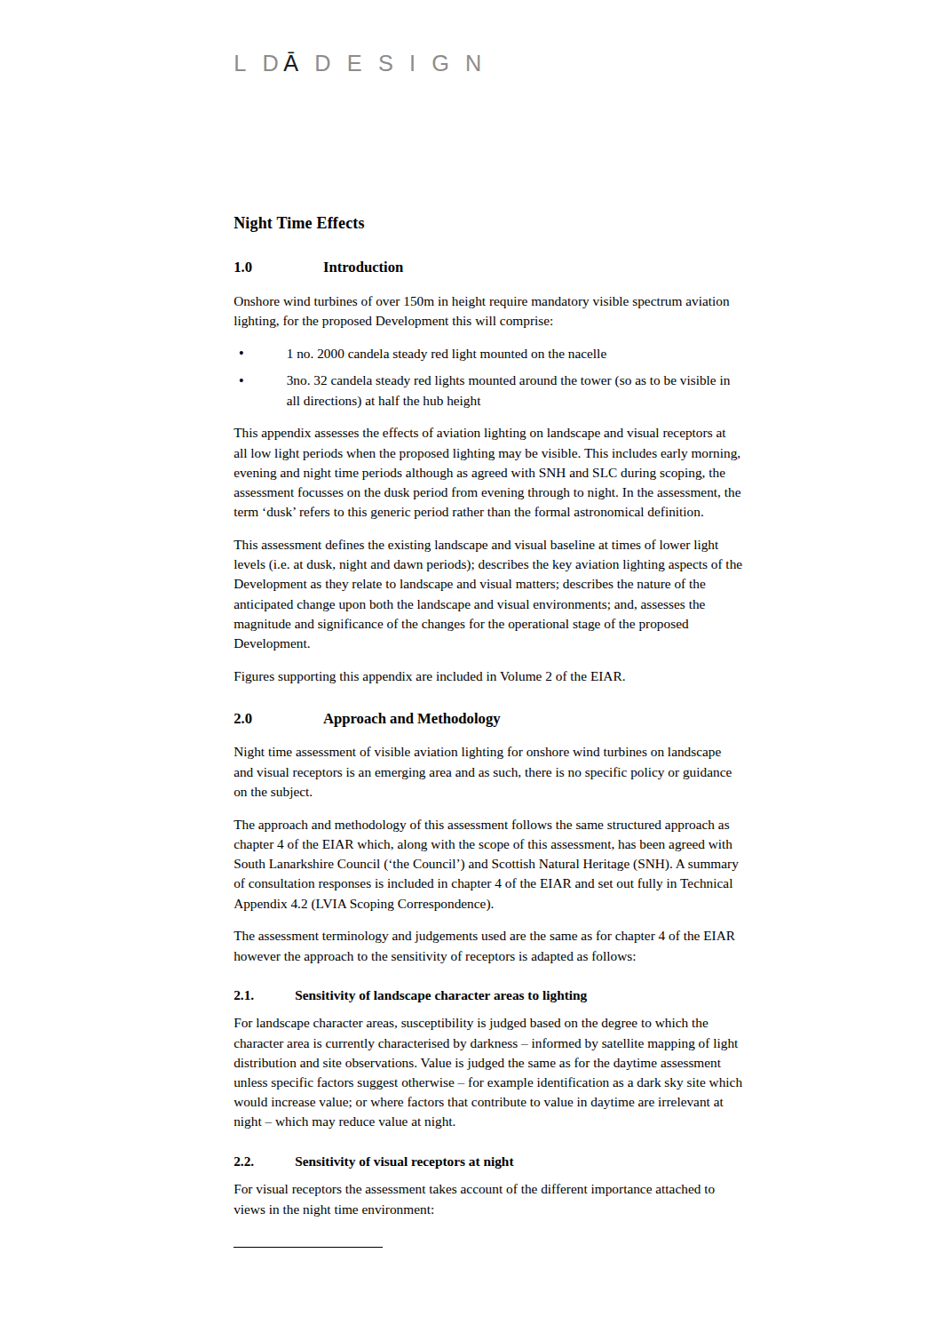L DĀ D E S I G N
Night Time Effects
1.0 Introduction
Onshore wind turbines of over 150m in height require mandatory visible spectrum aviation lighting, for the proposed Development this will comprise:
1 no. 2000 candela steady red light mounted on the nacelle
3no. 32 candela steady red lights mounted around the tower (so as to be visible in all directions) at half the hub height
This appendix assesses the effects of aviation lighting on landscape and visual receptors at all low light periods when the proposed lighting may be visible. This includes early morning, evening and night time periods although as agreed with SNH and SLC during scoping, the assessment focusses on the dusk period from evening through to night. In the assessment, the term ‘dusk’ refers to this generic period rather than the formal astronomical definition.
This assessment defines the existing landscape and visual baseline at times of lower light levels (i.e. at dusk, night and dawn periods); describes the key aviation lighting aspects of the Development as they relate to landscape and visual matters; describes the nature of the anticipated change upon both the landscape and visual environments; and, assesses the magnitude and significance of the changes for the operational stage of the proposed Development.
Figures supporting this appendix are included in Volume 2 of the EIAR.
2.0 Approach and Methodology
Night time assessment of visible aviation lighting for onshore wind turbines on landscape and visual receptors is an emerging area and as such, there is no specific policy or guidance on the subject.
The approach and methodology of this assessment follows the same structured approach as chapter 4 of the EIAR which, along with the scope of this assessment, has been agreed with South Lanarkshire Council (‘the Council’) and Scottish Natural Heritage (SNH). A summary of consultation responses is included in chapter 4 of the EIAR and set out fully in Technical Appendix 4.2 (LVIA Scoping Correspondence).
The assessment terminology and judgements used are the same as for chapter 4 of the EIAR however the approach to the sensitivity of receptors is adapted as follows:
2.1. Sensitivity of landscape character areas to lighting
For landscape character areas, susceptibility is judged based on the degree to which the character area is currently characterised by darkness – informed by satellite mapping of light distribution and site observations. Value is judged the same as for the daytime assessment unless specific factors suggest otherwise – for example identification as a dark sky site which would increase value; or where factors that contribute to value in daytime are irrelevant at night – which may reduce value at night.
2.2. Sensitivity of visual receptors at night
For visual receptors the assessment takes account of the different importance attached to views in the night time environment: